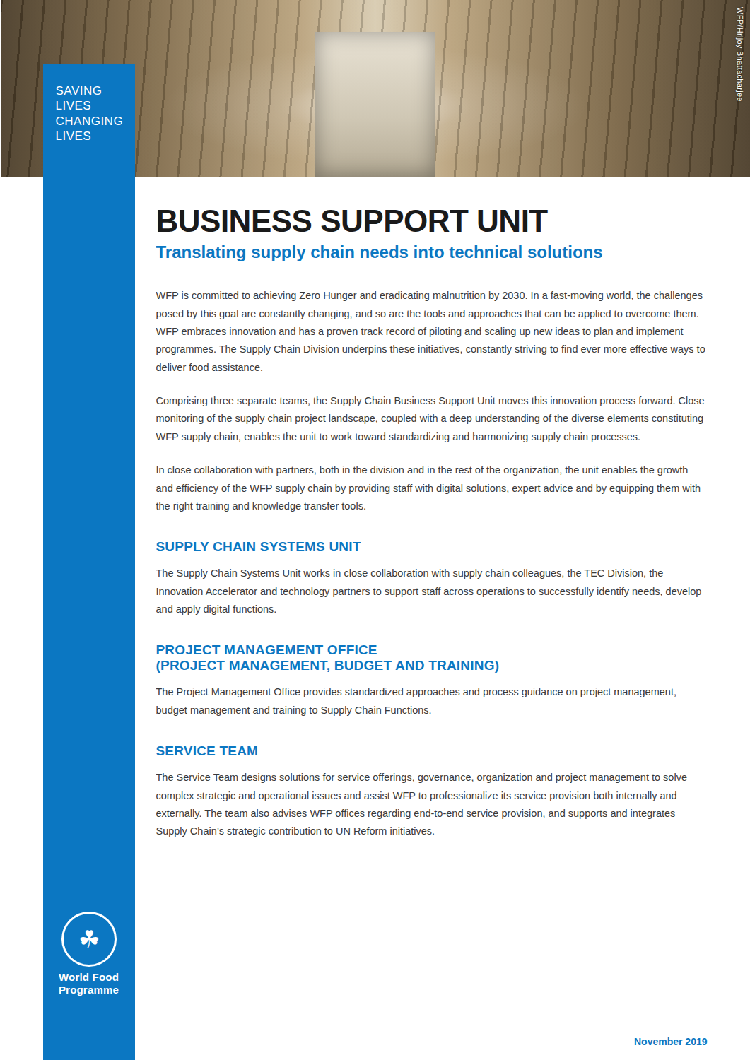WFP/Hrijoy Bhattacharjee
SAVING
LIVES
CHANGING
LIVES
☘
World Food
Programme
BUSINESS SUPPORT UNIT
Translating supply chain needs into technical solutions
WFP is committed to achieving Zero Hunger and eradicating malnutrition by 2030. In a fast-moving world, the challenges posed by this goal are constantly changing, and so are the tools and approaches that can be applied to overcome them. WFP embraces innovation and has a proven track record of piloting and scaling up new ideas to plan and implement programmes. The Supply Chain Division underpins these initiatives, constantly striving to find ever more effective ways to deliver food assistance.
Comprising three separate teams, the Supply Chain Business Support Unit moves this innovation process forward. Close monitoring of the supply chain project landscape, coupled with a deep understanding of the diverse elements constituting WFP supply chain, enables the unit to work toward standardizing and harmonizing supply chain processes.
In close collaboration with partners, both in the division and in the rest of the organization, the unit enables the growth and efficiency of the WFP supply chain by providing staff with digital solutions, expert advice and by equipping them with the right training and knowledge transfer tools.
SUPPLY CHAIN SYSTEMS UNIT
The Supply Chain Systems Unit works in close collaboration with supply chain colleagues, the TEC Division, the Innovation Accelerator and technology partners to support staff across operations to successfully identify needs, develop and apply digital functions.
PROJECT MANAGEMENT OFFICE(PROJECT MANAGEMENT, BUDGET AND TRAINING)
The Project Management Office provides standardized approaches and process guidance on project management, budget management and training to Supply Chain Functions.
SERVICE TEAM
The Service Team designs solutions for service offerings, governance, organization and project management to solve complex strategic and operational issues and assist WFP to professionalize its service provision both internally and externally. The team also advises WFP offices regarding end-to-end service provision, and supports and integrates Supply Chain’s strategic contribution to UN Reform initiatives.
November 2019